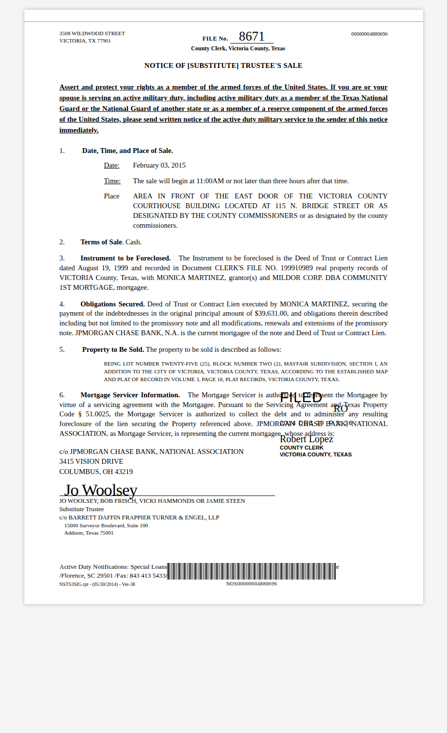3508 WILDWOOD STREET
VICTORIA, TX 77901
FILE No. 8671
County Clerk, Victoria County, Texas
00000004880696
NOTICE OF [SUBSTITUTE] TRUSTEE'S SALE
Assert and protect your rights as a member of the armed forces of the United States. If you are or your spouse is serving on active military duty, including active military duty as a member of the Texas National Guard or the National Guard of another state or as a member of a reserve component of the armed forces of the United States, please send written notice of the active duty military service to the sender of this notice immediately.
Date, Time, and Place of Sale.
Date:
February 03, 2015
Time:
The sale will begin at 11:00AM or not later than three hours after that time.
Place
AREA IN FRONT OF THE EAST DOOR OF THE VICTORIA COUNTY COURTHOUSE BUILDING LOCATED AT 115 N. BRIDGE STREET OR AS DESIGNATED BY THE COUNTY COMMISSIONERS or as designated by the county commissioners.
Terms of Sale. Cash.
Instrument to be Foreclosed. The Instrument to be foreclosed is the Deed of Trust or Contract Lien dated August 19, 1999 and recorded in Document CLERK'S FILE NO. 199910989 real property records of VICTORIA County, Texas, with MONICA MARTINEZ, grantor(s) and MILDOR CORP. DBA COMMUNITY 1ST MORTGAGE, mortgagee.
Obligations Secured. Deed of Trust or Contract Lien executed by MONICA MARTINEZ, securing the payment of the indebtednesses in the original principal amount of $39,631.00, and obligations therein described including but not limited to the promissory note and all modifications, renewals and extensions of the promissory note. JPMORGAN CHASE BANK, N.A. is the current mortgagee of the note and Deed of Trust or Contract Lien.
Property to Be Sold. The property to be sold is described as follows:
BEING LOT NUMBER TWENTY-FIVE (25), BLOCK NUMBER TWO (2), MAYFAIR SUBDIVISION, SECTION I, AN ADDITION TO THE CITY OF VICTORIA, VICTORIA COUNTY, TEXAS, ACCORDING TO THE ESTABLISHED MAP AND PLAT OF RECORD IN VOLUME 3, PAGE 18, PLAT RECORDS, VICTORIA COUNTY, TEXAS.
Mortgage Servicer Information. The Mortgage Servicer is authorized to represent the Mortgagee by virtue of a servicing agreement with the Mortgagee. Pursuant to the Servicing Agreement and Texas Property Code § 51.0025, the Mortgage Servicer is authorized to collect the debt and to administer any resulting foreclosure of the lien securing the Property referenced above. JPMORGAN CHASE BANK, NATIONAL ASSOCIATION, as Mortgage Servicer, is representing the current mortgagee, whose address is:
c/o JPMORGAN CHASE BANK, NATIONAL ASSOCIATION
3415 VISION DRIVE
COLUMBUS, OH 43219
Jo Woolsey
JO WOOLSEY, BOB FRISCH, VICKI HAMMONDS OR JAMIE STEEN
Substitute Trustee
c/o BARRETT DAFFIN FRAPPIER TURNER & ENGEL, LLP 15000 Surveyor Boulevard, Suite 100
Addison, Texas 75001
FILED
RO
2014 DEC 29 P 2: 36
Robert Lopez
COUNTY CLERK
VICTORIA COUNTY, TEXAS
Active Duty Notifications: Special Loans Unit /CHASE Home Lending Attn: SCRA/2210 Enterprise Drive
/Florence, SC 29501 /Fax: 843 413 5433/scra.military.orders@chase.com
NSTS3SIG.rpt - (05/30/2014) - Ver-38
NOS00000004880696